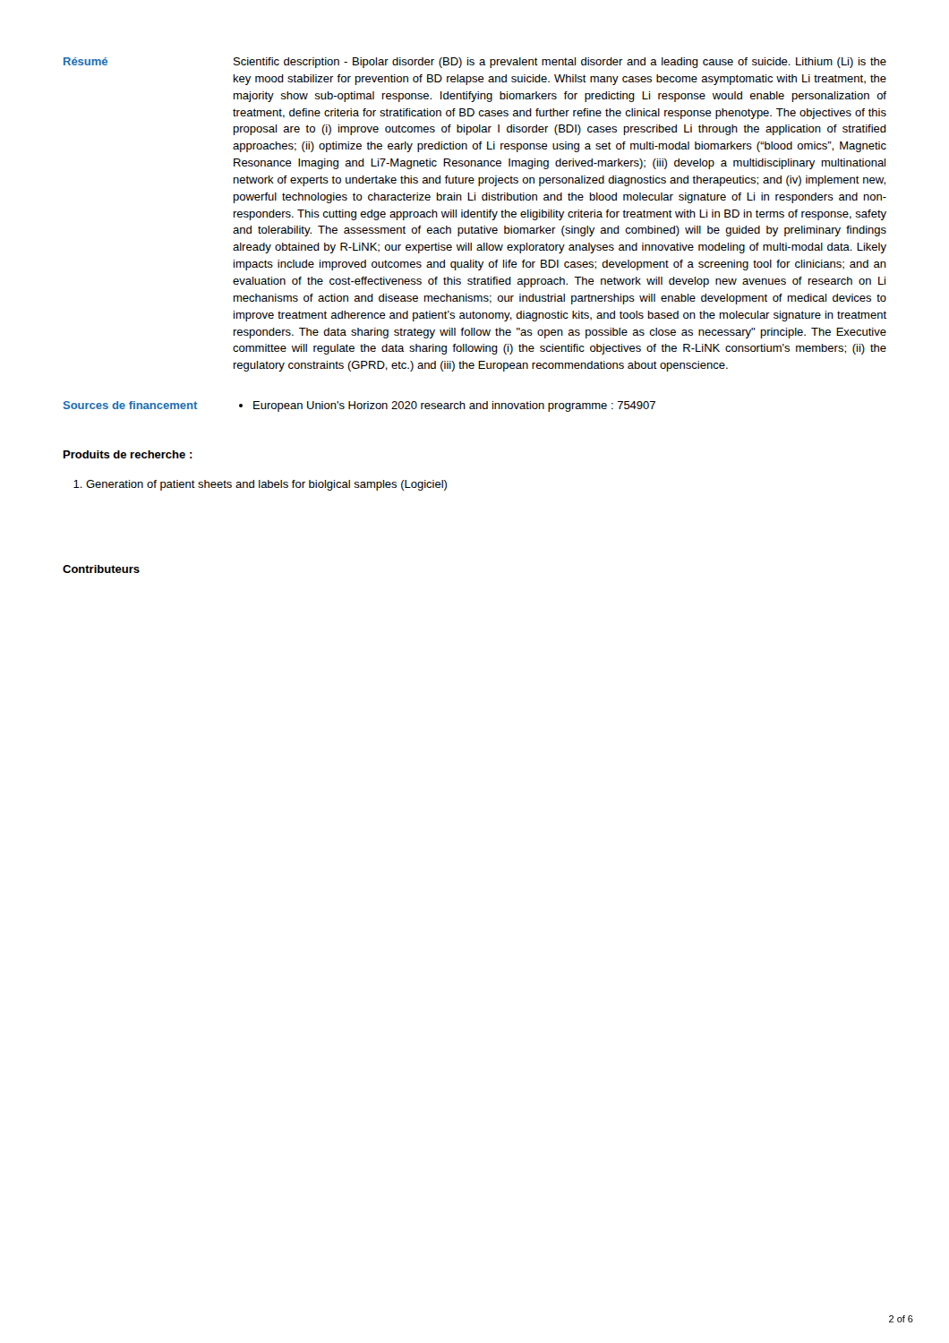Résumé
Scientific description - Bipolar disorder (BD) is a prevalent mental disorder and a leading cause of suicide. Lithium (Li) is the key mood stabilizer for prevention of BD relapse and suicide. Whilst many cases become asymptomatic with Li treatment, the majority show sub-optimal response. Identifying biomarkers for predicting Li response would enable personalization of treatment, define criteria for stratification of BD cases and further refine the clinical response phenotype. The objectives of this proposal are to (i) improve outcomes of bipolar I disorder (BDI) cases prescribed Li through the application of stratified approaches; (ii) optimize the early prediction of Li response using a set of multi-modal biomarkers (“blood omics”, Magnetic Resonance Imaging and Li7-Magnetic Resonance Imaging derived-markers); (iii) develop a multidisciplinary multinational network of experts to undertake this and future projects on personalized diagnostics and therapeutics; and (iv) implement new, powerful technologies to characterize brain Li distribution and the blood molecular signature of Li in responders and non-responders. This cutting edge approach will identify the eligibility criteria for treatment with Li in BD in terms of response, safety and tolerability. The assessment of each putative biomarker (singly and combined) will be guided by preliminary findings already obtained by R-LiNK; our expertise will allow exploratory analyses and innovative modeling of multi-modal data. Likely impacts include improved outcomes and quality of life for BDI cases; development of a screening tool for clinicians; and an evaluation of the cost-effectiveness of this stratified approach. The network will develop new avenues of research on Li mechanisms of action and disease mechanisms; our industrial partnerships will enable development of medical devices to improve treatment adherence and patient’s autonomy, diagnostic kits, and tools based on the molecular signature in treatment responders. The data sharing strategy will follow the "as open as possible as close as necessary" principle. The Executive committee will regulate the data sharing following (i) the scientific objectives of the R-LiNK consortium's members; (ii) the regulatory constraints (GPRD, etc.) and (iii) the European recommendations about openscience.
Sources de financement
European Union's Horizon 2020 research and innovation programme : 754907
Produits de recherche :
Generation of patient sheets and labels for biolgical samples (Logiciel)
Contributeurs
2 of 6